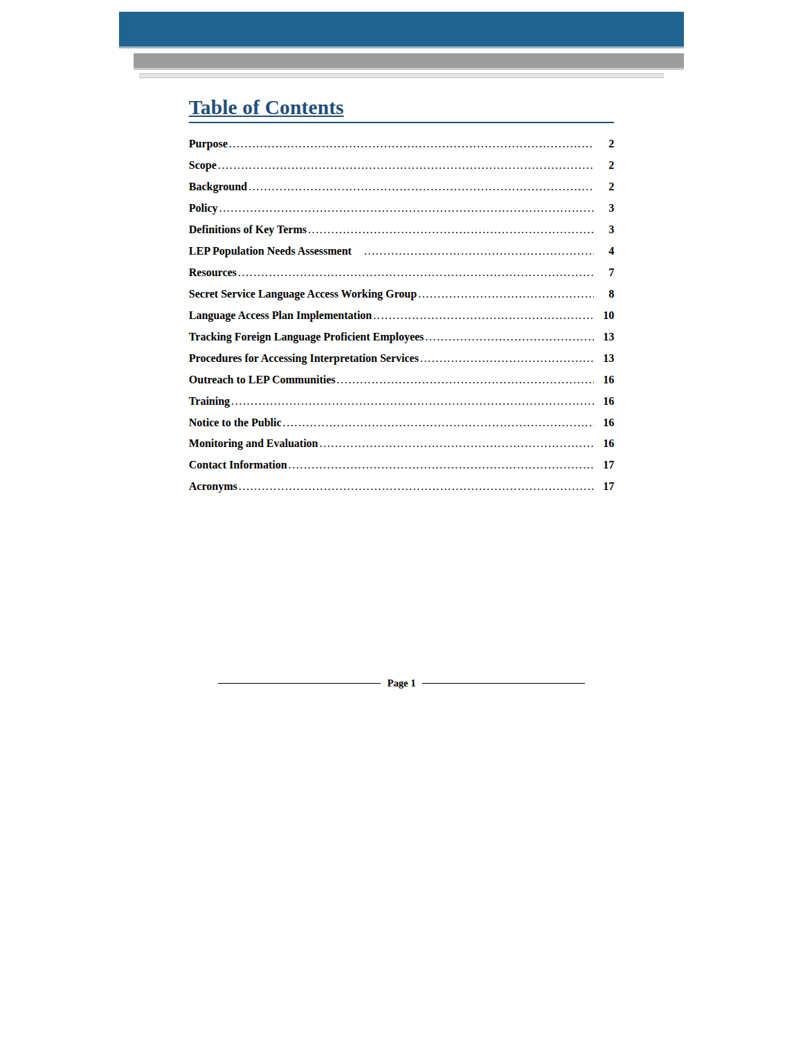Table of Contents
Purpose .................................................................................................................................. 2
Scope ....................................................................................................................................... 2
Background ......................................................................................................................... 2
Policy ....................................................................................................................................... 3
Definitions of Key Terms ......................................................................................................... 3
LEP Population Needs Assessment ......................................................................................... 4
Resources ............................................................................................................................... 7
Secret Service Language Access Working Group .................................................................... 8
Language Access Plan Implementation ............................................................................. 10
Tracking Foreign Language Proficient Employees .............................................................. 13
Procedures for Accessing Interpretation Services .................................................................. 13
Outreach to LEP Communities ............................................................................................... 16
Training ..................................................................................................................................... 16
Notice to the Public ................................................................................................................... 16
Monitoring and Evaluation ..................................................................................................... 16
Contact Information ................................................................................................................ 17
Acronyms ................................................................................................................................ 17
Page 1